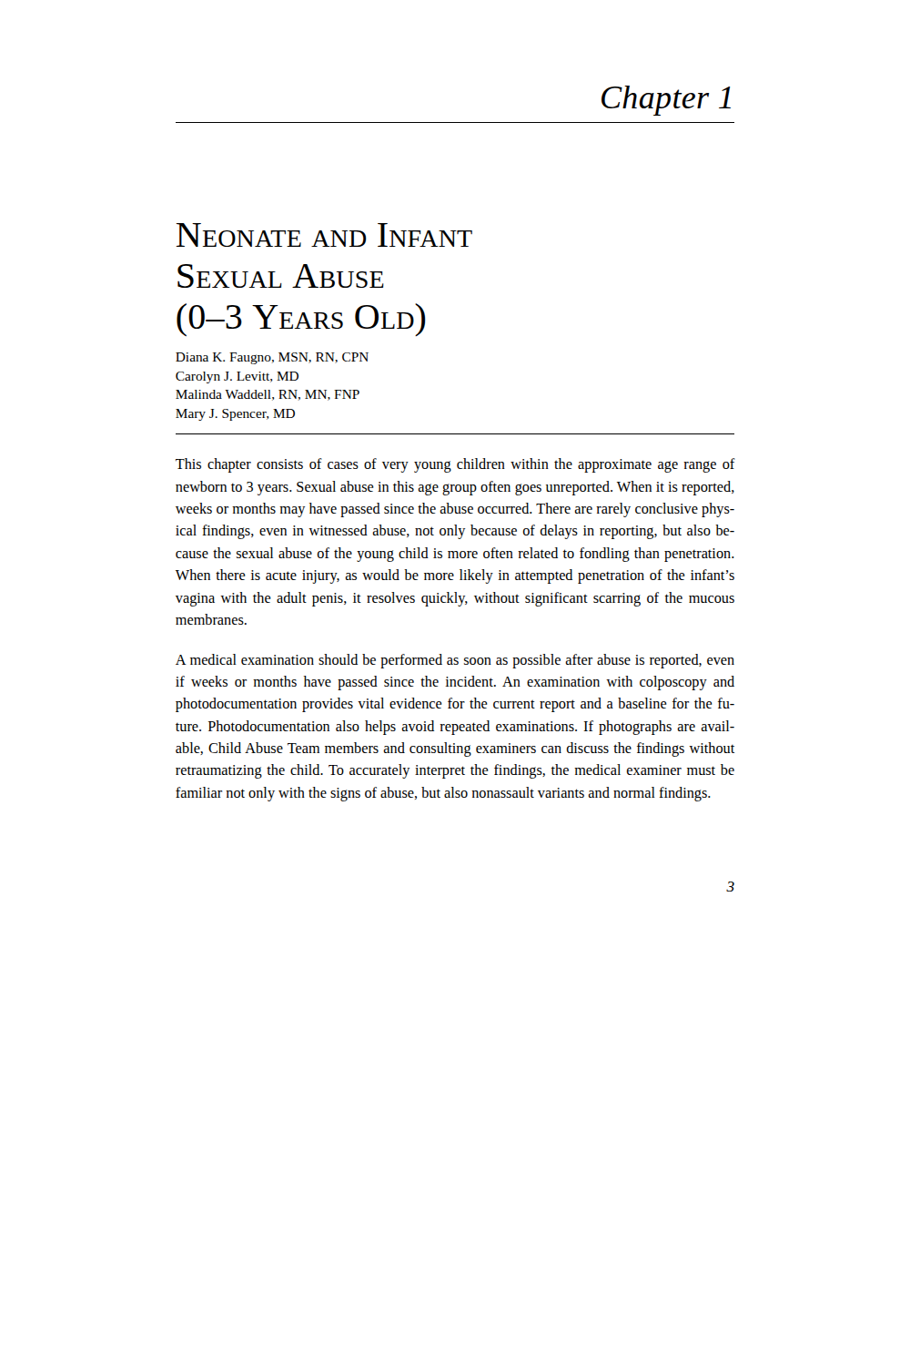Chapter 1
Neonate and Infant
Sexual Abuse
(0–3 Years Old)
Diana K. Faugno, MSN, RN, CPN
Carolyn J. Levitt, MD
Malinda Waddell, RN, MN, FNP
Mary J. Spencer, MD
This chapter consists of cases of very young children within the approximate age range of newborn to 3 years. Sexual abuse in this age group often goes unreported. When it is reported, weeks or months may have passed since the abuse occurred. There are rarely conclusive physical findings, even in witnessed abuse, not only because of delays in reporting, but also because the sexual abuse of the young child is more often related to fondling than penetration. When there is acute injury, as would be more likely in attempted penetration of the infant’s vagina with the adult penis, it resolves quickly, without significant scarring of the mucous membranes.
A medical examination should be performed as soon as possible after abuse is reported, even if weeks or months have passed since the incident. An examination with colposcopy and photodocumentation provides vital evidence for the current report and a baseline for the future. Photodocumentation also helps avoid repeated examinations. If photographs are available, Child Abuse Team members and consulting examiners can discuss the findings without retraumatizing the child. To accurately interpret the findings, the medical examiner must be familiar not only with the signs of abuse, but also nonassault variants and normal findings.
3